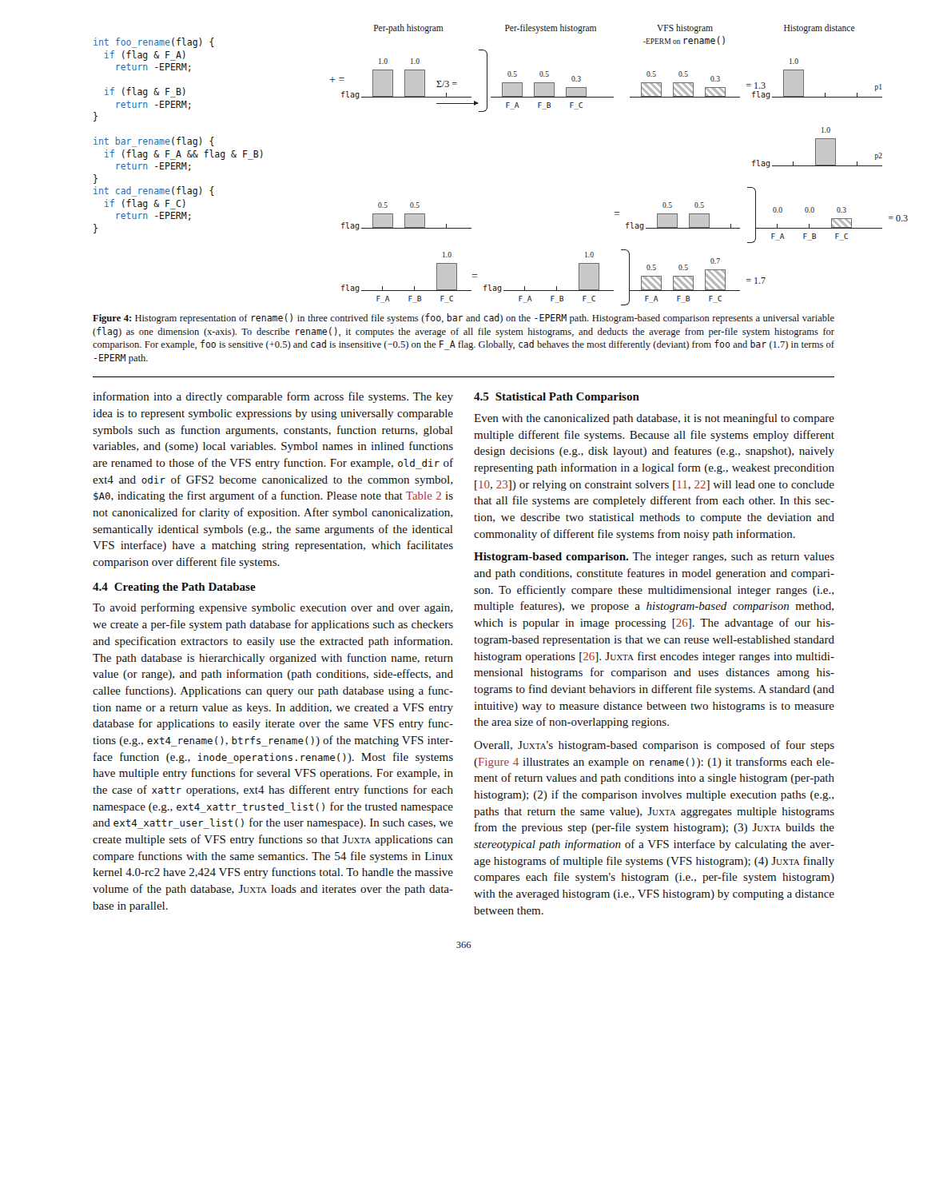int foo_rename(flag) {
  if (flag & F_A)
    return -EPERM;

  if (flag & F_B)
    return -EPERM;
}

int bar_rename(flag) {
  if (flag & F_A && flag & F_B)
    return -EPERM;
}
int cad_rename(flag) {
  if (flag & F_C)
    return -EPERM;
}
Per-path histogram
Per-filesystem histogram
VFS histogram
-EPERM on rename()
Histogram distance
flag
1.0
p1
flag
1.0
1.0
+ =
Σ/3 =
0.5
0.5
0.3
F_A
F_B
F_C
0.5
0.5
0.3
= 1.3
flag
1.0
p2
flag
0.5
0.5
flag
0.5
0.5
=
0.0
0.0
0.3
F_A
F_B
F_C
= 0.3
flag
1.0
F_A
F_B
F_C
flag
1.0
F_A
F_B
F_C
=
0.5
0.5
0.7
F_A
F_B
F_C
= 1.7
Figure 4: Histogram representation of rename() in three contrived file systems (foo, bar and cad) on the -EPERM path. Histogram-based comparison represents a universal variable (flag) as one dimension (x-axis). To describe rename(), it computes the average of all file system histograms, and deducts the average from per-file system histograms for comparison. For example, foo is sensitive (+0.5) and cad is insensitive (−0.5) on the F_A flag. Globally, cad behaves the most differently (deviant) from foo and bar (1.7) in terms of -EPERM path.
information into a directly comparable form across file systems. The key idea is to represent symbolic expressions by using universally comparable symbols such as function arguments, constants, function returns, global variables, and (some) local variables. Symbol names in inlined functions are renamed to those of the VFS entry function. For example, old_dir of ext4 and odir of GFS2 become canonicalized to the common symbol, $A0, indicating the first argument of a function. Please note that Table 2 is not canonicalized for clarity of exposition. After symbol canonicalization, semantically identical symbols (e.g., the same arguments of the identical VFS interface) have a matching string representation, which facilitates comparison over different file systems.
4.4 Creating the Path Database
To avoid performing expensive symbolic execution over and over again, we create a per-file system path database for applications such as checkers and specification extractors to easily use the extracted path information. The path database is hierarchically organized with function name, return value (or range), and path information (path conditions, side-effects, and callee functions). Applications can query our path database using a function name or a return value as keys. In addition, we created a VFS entry database for applications to easily iterate over the same VFS entry functions (e.g., ext4_rename(), btrfs_rename()) of the matching VFS interface function (e.g., inode_operations.rename()). Most file systems have multiple entry functions for several VFS operations. For example, in the case of xattr operations, ext4 has different entry functions for each namespace (e.g., ext4_xattr_trusted_list() for the trusted namespace and ext4_xattr_user_list() for the user namespace). In such cases, we create multiple sets of VFS entry functions so that Juxta applications can compare functions with the same semantics. The 54 file systems in Linux kernel 4.0-rc2 have 2,424 VFS entry functions total. To handle the massive volume of the path database, Juxta loads and iterates over the path database in parallel.
4.5 Statistical Path Comparison
Even with the canonicalized path database, it is not meaningful to compare multiple different file systems. Because all file systems employ different design decisions (e.g., disk layout) and features (e.g., snapshot), naively representing path information in a logical form (e.g., weakest precondition [10, 23]) or relying on constraint solvers [11, 22] will lead one to conclude that all file systems are completely different from each other. In this section, we describe two statistical methods to compute the deviation and commonality of different file systems from noisy path information.
Histogram-based comparison. The integer ranges, such as return values and path conditions, constitute features in model generation and comparison. To efficiently compare these multidimensional integer ranges (i.e., multiple features), we propose a histogram-based comparison method, which is popular in image processing [26]. The advantage of our histogram-based representation is that we can reuse well-established standard histogram operations [26]. Juxta first encodes integer ranges into multidimensional histograms for comparison and uses distances among histograms to find deviant behaviors in different file systems. A standard (and intuitive) way to measure distance between two histograms is to measure the area size of non-overlapping regions.
Overall, Juxta's histogram-based comparison is composed of four steps (Figure 4 illustrates an example on rename()): (1) it transforms each element of return values and path conditions into a single histogram (per-path histogram); (2) if the comparison involves multiple execution paths (e.g., paths that return the same value), Juxta aggregates multiple histograms from the previous step (per-file system histogram); (3) Juxta builds the stereotypical path information of a VFS interface by calculating the average histograms of multiple file systems (VFS histogram); (4) Juxta finally compares each file system's histogram (i.e., per-file system histogram) with the averaged histogram (i.e., VFS histogram) by computing a distance between them.
366